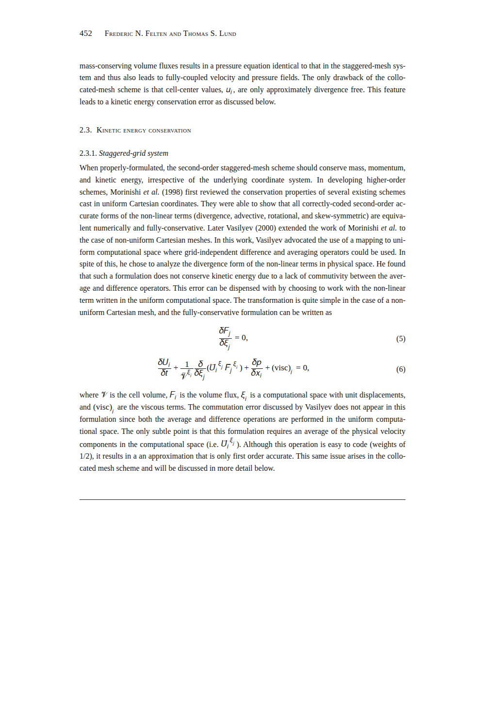452 Frederic N. Felten and Thomas S. Lund
mass-conserving volume fluxes results in a pressure equation identical to that in the staggered-mesh system and thus also leads to fully-coupled velocity and pressure fields. The only drawback of the collocated-mesh scheme is that cell-center values, ui, are only approximately divergence free. This feature leads to a kinetic energy conservation error as discussed below.
2.3. Kinetic energy conservation
2.3.1. Staggered-grid system
When properly-formulated, the second-order staggered-mesh scheme should conserve mass, momentum, and kinetic energy, irrespective of the underlying coordinate system. In developing higher-order schemes, Morinishi et al. (1998) first reviewed the conservation properties of several existing schemes cast in uniform Cartesian coordinates. They were able to show that all correctly-coded second-order accurate forms of the non-linear terms (divergence, advective, rotational, and skew-symmetric) are equivalent numerically and fully-conservative. Later Vasilyev (2000) extended the work of Morinishi et al. to the case of non-uniform Cartesian meshes. In this work, Vasilyev advocated the use of a mapping to uniform computational space where grid-independent difference and averaging operators could be used. In spite of this, he chose to analyze the divergence form of the non-linear terms in physical space. He found that such a formulation does not conserve kinetic energy due to a lack of commutivity between the average and difference operators. This error can be dispensed with by choosing to work with the non-linear term written in the uniform computational space. The transformation is quite simple in the case of a non-uniform Cartesian mesh, and the fully-conservative formulation can be written as
δFj δξj = 0 ,
(5)
δUi δt + 1 𝒱‾ξi δ δξj ( Ui‾ξj Fj‾ξi ) + δp δxi + (visc) i = 0 ,
(6)
where 𝒱 is the cell volume, Fi is the volume flux, ξi is a computational space with unit displacements, and (visc)i are the viscous terms. The commutation error discussed by Vasilyev does not appear in this formulation since both the average and difference operations are performed in the uniform computational space. The only subtle point is that this formulation requires an average of the physical velocity components in the computational space (i.e. Ui‾ξj). Although this operation is easy to code (weights of 1/2), it results in a an approximation that is only first order accurate. This same issue arises in the collocated mesh scheme and will be discussed in more detail below.